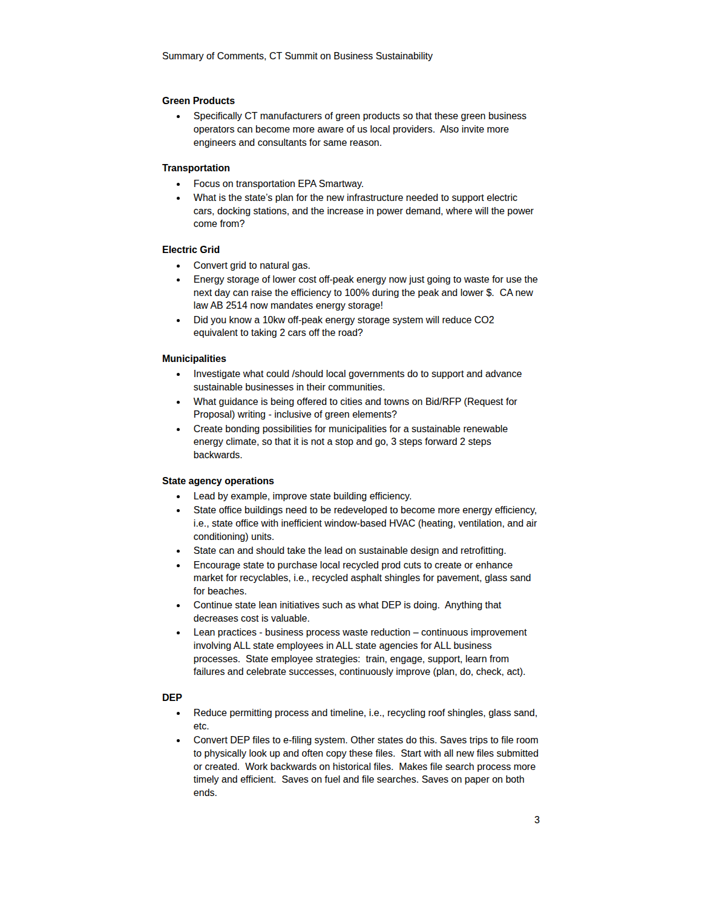Summary of Comments, CT Summit on Business Sustainability
Green Products
Specifically CT manufacturers of green products so that these green business operators can become more aware of us local providers. Also invite more engineers and consultants for same reason.
Transportation
Focus on transportation EPA Smartway.
What is the state’s plan for the new infrastructure needed to support electric cars, docking stations, and the increase in power demand, where will the power come from?
Electric Grid
Convert grid to natural gas.
Energy storage of lower cost off-peak energy now just going to waste for use the next day can raise the efficiency to 100% during the peak and lower $. CA new law AB 2514 now mandates energy storage!
Did you know a 10kw off-peak energy storage system will reduce CO2 equivalent to taking 2 cars off the road?
Municipalities
Investigate what could /should local governments do to support and advance sustainable businesses in their communities.
What guidance is being offered to cities and towns on Bid/RFP (Request for Proposal) writing - inclusive of green elements?
Create bonding possibilities for municipalities for a sustainable renewable energy climate, so that it is not a stop and go, 3 steps forward 2 steps backwards.
State agency operations
Lead by example, improve state building efficiency.
State office buildings need to be redeveloped to become more energy efficiency, i.e., state office with inefficient window-based HVAC (heating, ventilation, and air conditioning) units.
State can and should take the lead on sustainable design and retrofitting.
Encourage state to purchase local recycled prod cuts to create or enhance market for recyclables, i.e., recycled asphalt shingles for pavement, glass sand for beaches.
Continue state lean initiatives such as what DEP is doing. Anything that decreases cost is valuable.
Lean practices - business process waste reduction – continuous improvement involving ALL state employees in ALL state agencies for ALL business processes. State employee strategies: train, engage, support, learn from failures and celebrate successes, continuously improve (plan, do, check, act).
DEP
Reduce permitting process and timeline, i.e., recycling roof shingles, glass sand, etc.
Convert DEP files to e-filing system. Other states do this. Saves trips to file room to physically look up and often copy these files. Start with all new files submitted or created. Work backwards on historical files. Makes file search process more timely and efficient. Saves on fuel and file searches. Saves on paper on both ends.
3